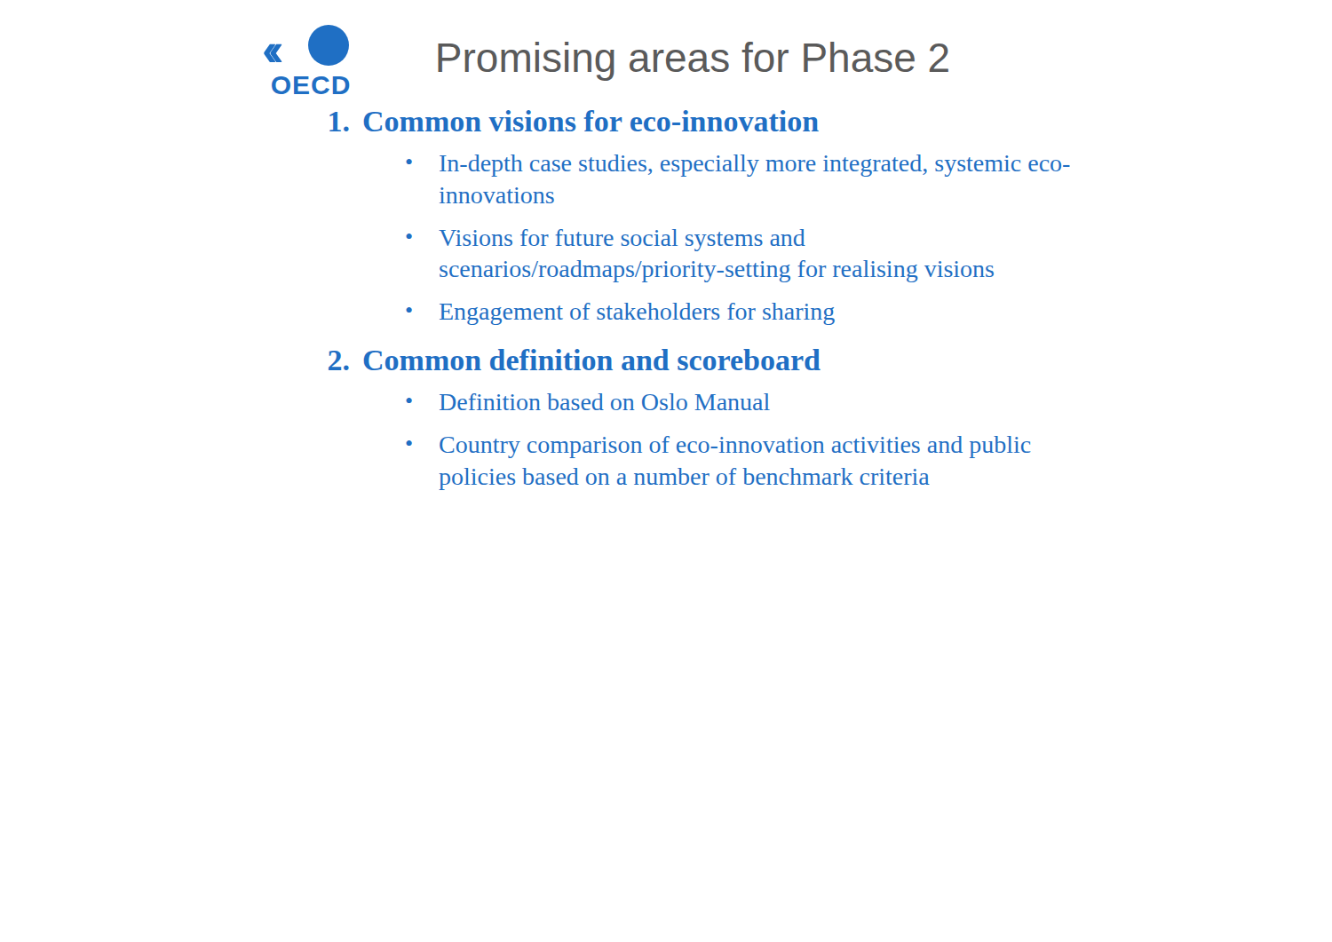‹‹
OECD
Promising areas for Phase 2
Common visions for eco-innovation
In-depth case studies, especially more integrated, systemic eco-innovations
Visions for future social systems and scenarios/roadmaps/priority-setting for realising visions
Engagement of stakeholders for sharing
Common definition and scoreboard
Definition based on Oslo Manual
Country comparison of eco-innovation activities and public policies based on a number of benchmark criteria